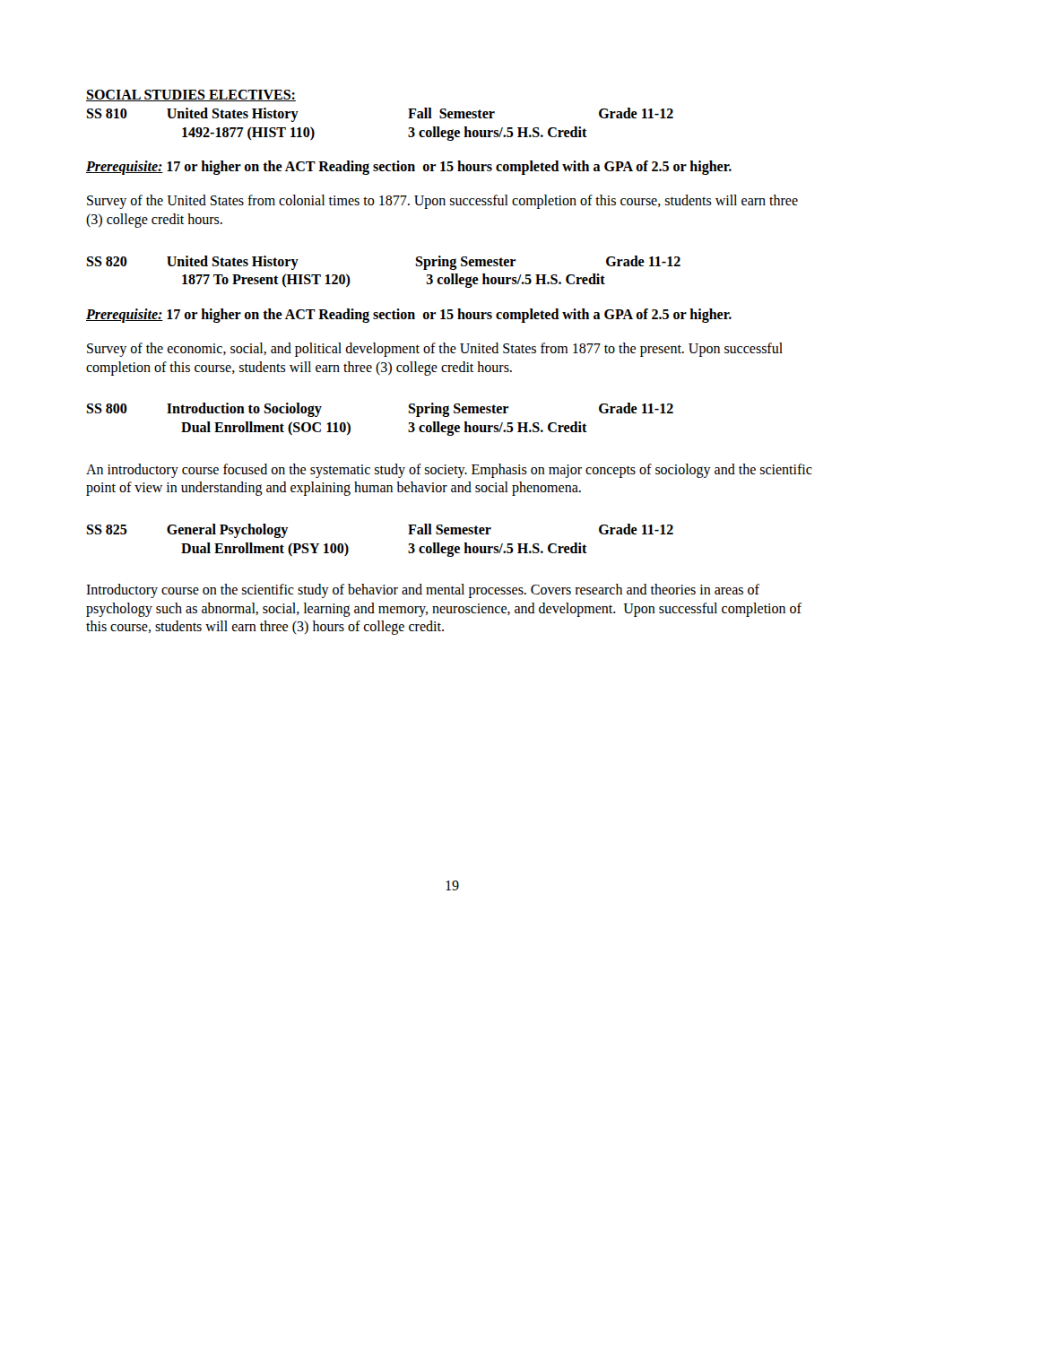SOCIAL STUDIES ELECTIVES:
SS 810
United States History
Fall Semester
Grade 11-12
1492-1877 (HIST 110)
3 college hours/.5 H.S. Credit
Prerequisite: 17 or higher on the ACT Reading section or 15 hours completed with a GPA of 2.5 or higher.
Survey of the United States from colonial times to 1877. Upon successful completion of this course, students will earn three (3) college credit hours.
SS 820
United States History
Spring Semester
Grade 11-12
1877 To Present (HIST 120)
3 college hours/.5 H.S. Credit
Prerequisite: 17 or higher on the ACT Reading section or 15 hours completed with a GPA of 2.5 or higher.
Survey of the economic, social, and political development of the United States from 1877 to the present. Upon successful completion of this course, students will earn three (3) college credit hours.
SS 800
Introduction to Sociology
Spring Semester
Grade 11-12
Dual Enrollment (SOC 110)
3 college hours/.5 H.S. Credit
An introductory course focused on the systematic study of society. Emphasis on major concepts of sociology and the scientific point of view in understanding and explaining human behavior and social phenomena.
SS 825
General Psychology
Fall Semester
Grade 11-12
Dual Enrollment (PSY 100)
3 college hours/.5 H.S. Credit
Introductory course on the scientific study of behavior and mental processes. Covers research and theories in areas of psychology such as abnormal, social, learning and memory, neuroscience, and development. Upon successful completion of this course, students will earn three (3) hours of college credit.
19